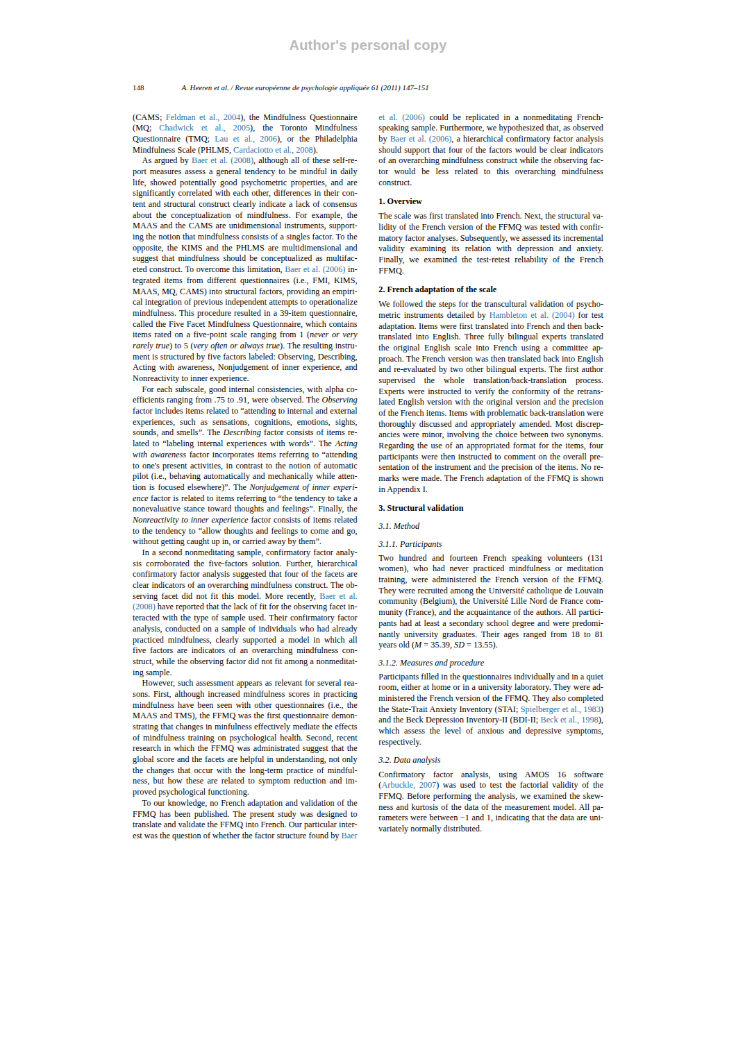Author's personal copy
148
A. Heeren et al. / Revue européenne de psychologie appliquée 61 (2011) 147–151
(CAMS; Feldman et al., 2004), the Mindfulness Questionnaire (MQ; Chadwick et al., 2005), the Toronto Mindfulness Questionnaire (TMQ; Lau et al., 2006), or the Philadelphia Mindfulness Scale (PHLMS, Cardaciotto et al., 2008).
As argued by Baer et al. (2008), although all of these self-report measures assess a general tendency to be mindful in daily life, showed potentially good psychometric properties, and are significantly correlated with each other, differences in their content and structural construct clearly indicate a lack of consensus about the conceptualization of mindfulness. For example, the MAAS and the CAMS are unidimensional instruments, supporting the notion that mindfulness consists of a singles factor. To the opposite, the KIMS and the PHLMS are multidimensional and suggest that mindfulness should be conceptualized as multifaceted construct. To overcome this limitation, Baer et al. (2006) integrated items from different questionnaires (i.e., FMI, KIMS, MAAS, MQ, CAMS) into structural factors, providing an empirical integration of previous independent attempts to operationalize mindfulness. This procedure resulted in a 39-item questionnaire, called the Five Facet Mindfulness Questionnaire, which contains items rated on a five-point scale ranging from 1 (never or very rarely true) to 5 (very often or always true). The resulting instrument is structured by five factors labeled: Observing, Describing, Acting with awareness, Nonjudgement of inner experience, and Nonreactivity to inner experience.
For each subscale, good internal consistencies, with alpha coefficients ranging from .75 to .91, were observed. The Observing factor includes items related to “attending to internal and external experiences, such as sensations, cognitions, emotions, sights, sounds, and smells”. The Describing factor consists of items related to “labeling internal experiences with words”. The Acting with awareness factor incorporates items referring to “attending to one's present activities, in contrast to the notion of automatic pilot (i.e., behaving automatically and mechanically while attention is focused elsewhere)”. The Nonjudgement of inner experience factor is related to items referring to “the tendency to take a nonevaluative stance toward thoughts and feelings”. Finally, the Nonreactivity to inner experience factor consists of items related to the tendency to “allow thoughts and feelings to come and go, without getting caught up in, or carried away by them”.
In a second nonmeditating sample, confirmatory factor analysis corroborated the five-factors solution. Further, hierarchical confirmatory factor analysis suggested that four of the facets are clear indicators of an overarching mindfulness construct. The observing facet did not fit this model. More recently, Baer et al. (2008) have reported that the lack of fit for the observing facet interacted with the type of sample used. Their confirmatory factor analysis, conducted on a sample of individuals who had already practiced mindfulness, clearly supported a model in which all five factors are indicators of an overarching mindfulness construct, while the observing factor did not fit among a nonmeditating sample.
However, such assessment appears as relevant for several reasons. First, although increased mindfulness scores in practicing mindfulness have been seen with other questionnaires (i.e., the MAAS and TMS), the FFMQ was the first questionnaire demonstrating that changes in minfulness effectively mediate the effects of mindfulness training on psychological health. Second, recent research in which the FFMQ was administrated suggest that the global score and the facets are helpful in understanding, not only the changes that occur with the long-term practice of mindfulness, but how these are related to symptom reduction and improved psychological functioning.
To our knowledge, no French adaptation and validation of the FFMQ has been published. The present study was designed to translate and validate the FFMQ into French. Our particular interest was the question of whether the factor structure found by Baer et al. (2006) could be replicated in a nonmeditating French-speaking sample. Furthermore, we hypothesized that, as observed by Baer et al. (2006), a hierarchical confirmatory factor analysis should support that four of the factors would be clear indicators of an overarching mindfulness construct while the observing factor would be less related to this overarching mindfulness construct.
1. Overview
The scale was first translated into French. Next, the structural validity of the French version of the FFMQ was tested with confirmatory factor analyses. Subsequently, we assessed its incremental validity examining its relation with depression and anxiety. Finally, we examined the test-retest reliability of the French FFMQ.
2. French adaptation of the scale
We followed the steps for the transcultural validation of psychometric instruments detailed by Hambleton et al. (2004) for test adaptation. Items were first translated into French and then back-translated into English. Three fully bilingual experts translated the original English scale into French using a committee approach. The French version was then translated back into English and re-evaluated by two other bilingual experts. The first author supervised the whole translation/back-translation process. Experts were instructed to verify the conformity of the retranslated English version with the original version and the precision of the French items. Items with problematic back-translation were thoroughly discussed and appropriately amended. Most discrepancies were minor, involving the choice between two synonyms. Regarding the use of an appropriated format for the items, four participants were then instructed to comment on the overall presentation of the instrument and the precision of the items. No remarks were made. The French adaptation of the FFMQ is shown in Appendix I.
3. Structural validation
3.1. Method
3.1.1. Participants
Two hundred and fourteen French speaking volunteers (131 women), who had never practiced mindfulness or meditation training, were administered the French version of the FFMQ. They were recruited among the Université catholique de Louvain community (Belgium), the Université Lille Nord de France community (France), and the acquaintance of the authors. All participants had at least a secondary school degree and were predominantly university graduates. Their ages ranged from 18 to 81 years old (M = 35.39, SD = 13.55).
3.1.2. Measures and procedure
Participants filled in the questionnaires individually and in a quiet room, either at home or in a university laboratory. They were administered the French version of the FFMQ. They also completed the State-Trait Anxiety Inventory (STAI; Spielberger et al., 1983) and the Beck Depression Inventory-II (BDI-II; Beck et al., 1998), which assess the level of anxious and depressive symptoms, respectively.
3.2. Data analysis
Confirmatory factor analysis, using AMOS 16 software (Arbuckle, 2007) was used to test the factorial validity of the FFMQ. Before performing the analysis, we examined the skewness and kurtosis of the data of the measurement model. All parameters were between −1 and 1, indicating that the data are univariately normally distributed.